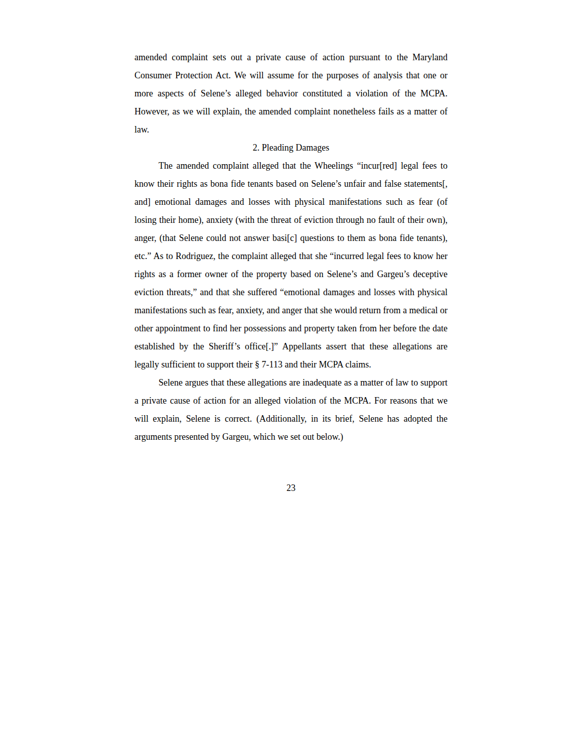amended complaint sets out a private cause of action pursuant to the Maryland Consumer Protection Act. We will assume for the purposes of analysis that one or more aspects of Selene’s alleged behavior constituted a violation of the MCPA. However, as we will explain, the amended complaint nonetheless fails as a matter of law.
2. Pleading Damages
The amended complaint alleged that the Wheelings “incur[red] legal fees to know their rights as bona fide tenants based on Selene’s unfair and false statements[, and] emotional damages and losses with physical manifestations such as fear (of losing their home), anxiety (with the threat of eviction through no fault of their own), anger, (that Selene could not answer basi[c] questions to them as bona fide tenants), etc.” As to Rodriguez, the complaint alleged that she “incurred legal fees to know her rights as a former owner of the property based on Selene’s and Gargeu’s deceptive eviction threats,” and that she suffered “emotional damages and losses with physical manifestations such as fear, anxiety, and anger that she would return from a medical or other appointment to find her possessions and property taken from her before the date established by the Sheriff’s office[.]” Appellants assert that these allegations are legally sufficient to support their § 7-113 and their MCPA claims.
Selene argues that these allegations are inadequate as a matter of law to support a private cause of action for an alleged violation of the MCPA. For reasons that we will explain, Selene is correct. (Additionally, in its brief, Selene has adopted the arguments presented by Gargeu, which we set out below.)
23